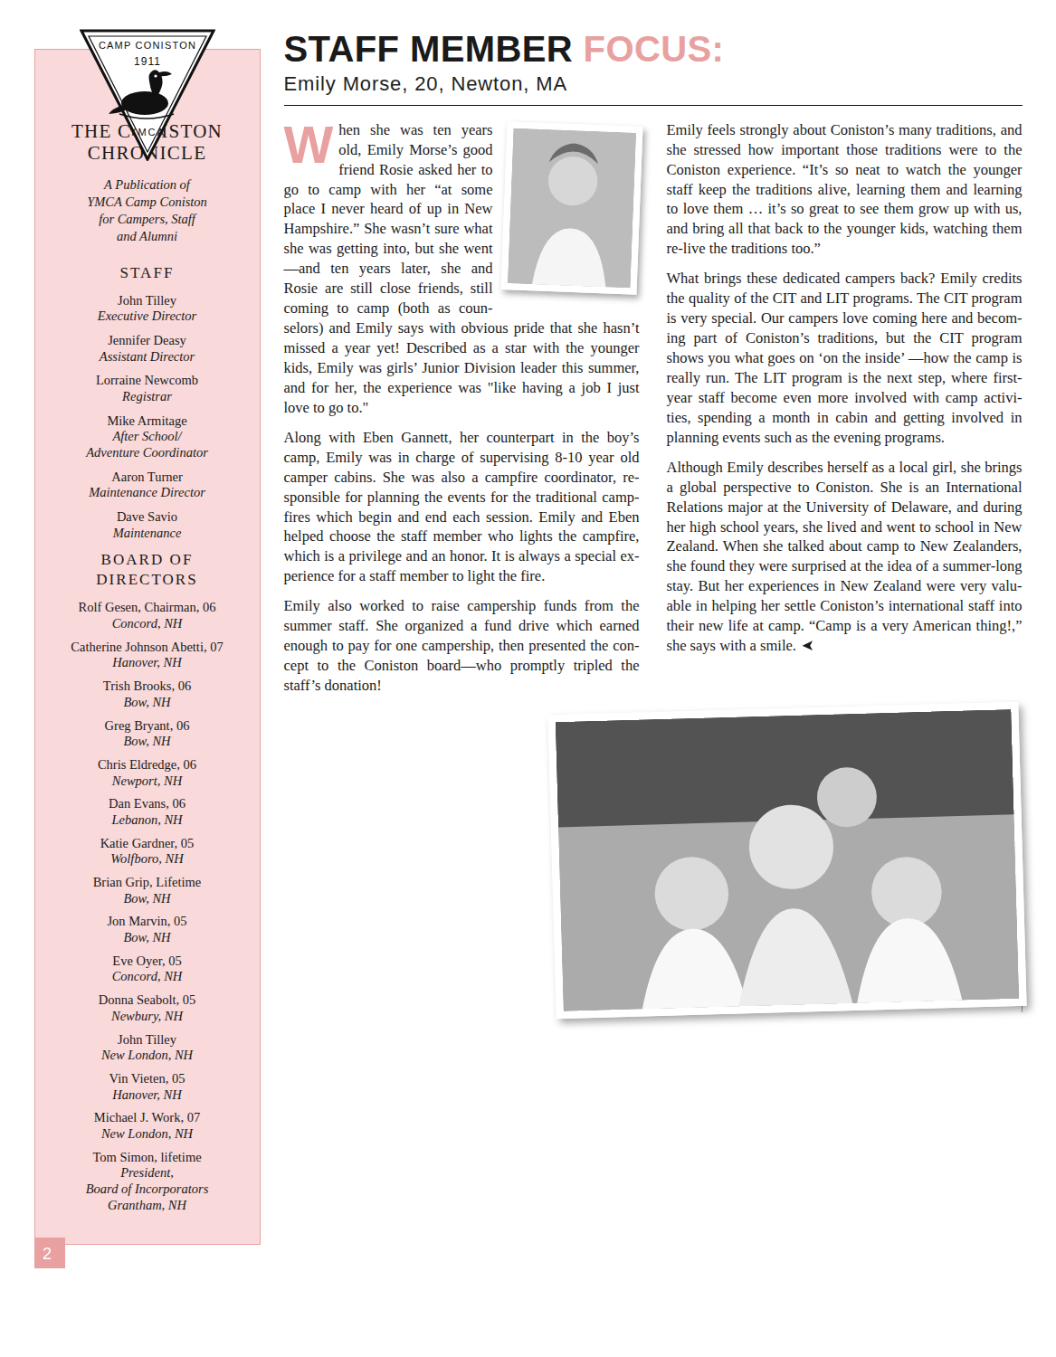CAMP CONISTON 1911 YMCA
The Coniston
Chronicle
A Publication of
YMCA Camp Coniston
for Campers, Staff
and Alumni
Staff
John TilleyExecutive Director
Jennifer DeasyAssistant Director
Lorraine NewcombRegistrar
Mike ArmitageAfter School/
Adventure Coordinator
Aaron TurnerMaintenance Director
Dave SavioMaintenance
Board of Directors
Rolf Gesen, Chairman, 06Concord, NH
Catherine Johnson Abetti, 07Hanover, NH
Trish Brooks, 06Bow, NH
Greg Bryant, 06Bow, NH
Chris Eldredge, 06Newport, NH
Dan Evans, 06Lebanon, NH
Katie Gardner, 05Wolfboro, NH
Brian Grip, LifetimeBow, NH
Jon Marvin, 05Bow, NH
Eve Oyer, 05Concord, NH
Donna Seabolt, 05Newbury, NH
John TilleyNew London, NH
Vin Vieten, 05Hanover, NH
Michael J. Work, 07New London, NH
Tom Simon, lifetimePresident,
Board of Incorporators
Grantham, NH
Staff Member Focus:
Emily Morse, 20, Newton, MA
When she was ten years old, Emily Morse’s good friend Rosie asked her to go to camp with her “at some place I never heard of up in New Hampshire.” She wasn’t sure what she was getting into, but she went—and ten years later, she and Rosie are still close friends, still coming to camp (both as counselors) and Emily says with obvious pride that she hasn’t missed a year yet! Described as a star with the younger kids, Emily was girls’ Junior Division leader this summer, and for her, the experience was "like having a job I just love to go to."
Along with Eben Gannett, her counterpart in the boy’s camp, Emily was in charge of supervising 8-10 year old camper cabins. She was also a campfire coordinator, responsible for planning the events for the traditional campfires which begin and end each session. Emily and Eben helped choose the staff member who lights the campfire, which is a privilege and an honor. It is always a special experience for a staff member to light the fire.
Emily also worked to raise campership funds from the summer staff. She organized a fund drive which earned enough to pay for one campership, then presented the concept to the Coniston board—who promptly tripled the staff’s donation!
Emily feels strongly about Coniston’s many traditions, and she stressed how important those traditions were to the Coniston experience. “It’s so neat to watch the younger staff keep the traditions alive, learning them and learning to love them … it’s so great to see them grow up with us, and bring all that back to the younger kids, watching them re-live the traditions too.”
What brings these dedicated campers back? Emily credits the quality of the CIT and LIT programs. The CIT program is very special. Our campers love coming here and becoming part of Coniston’s traditions, but the CIT program shows you what goes on ‘on the inside’ —how the camp is really run. The LIT program is the next step, where first-year staff become even more involved with camp activities, spending a month in cabin and getting involved in planning events such as the evening programs.
Although Emily describes herself as a local girl, she brings a global perspective to Coniston. She is an International Relations major at the University of Delaware, and during her high school years, she lived and went to school in New Zealand. When she talked about camp to New Zealanders, she found they were surprised at the idea of a summer-long stay. But her experiences in New Zealand were very valuable in helping her settle Coniston’s international staff into their new life at camp. “Camp is a very American thing!,” she says with a smile.➤
2